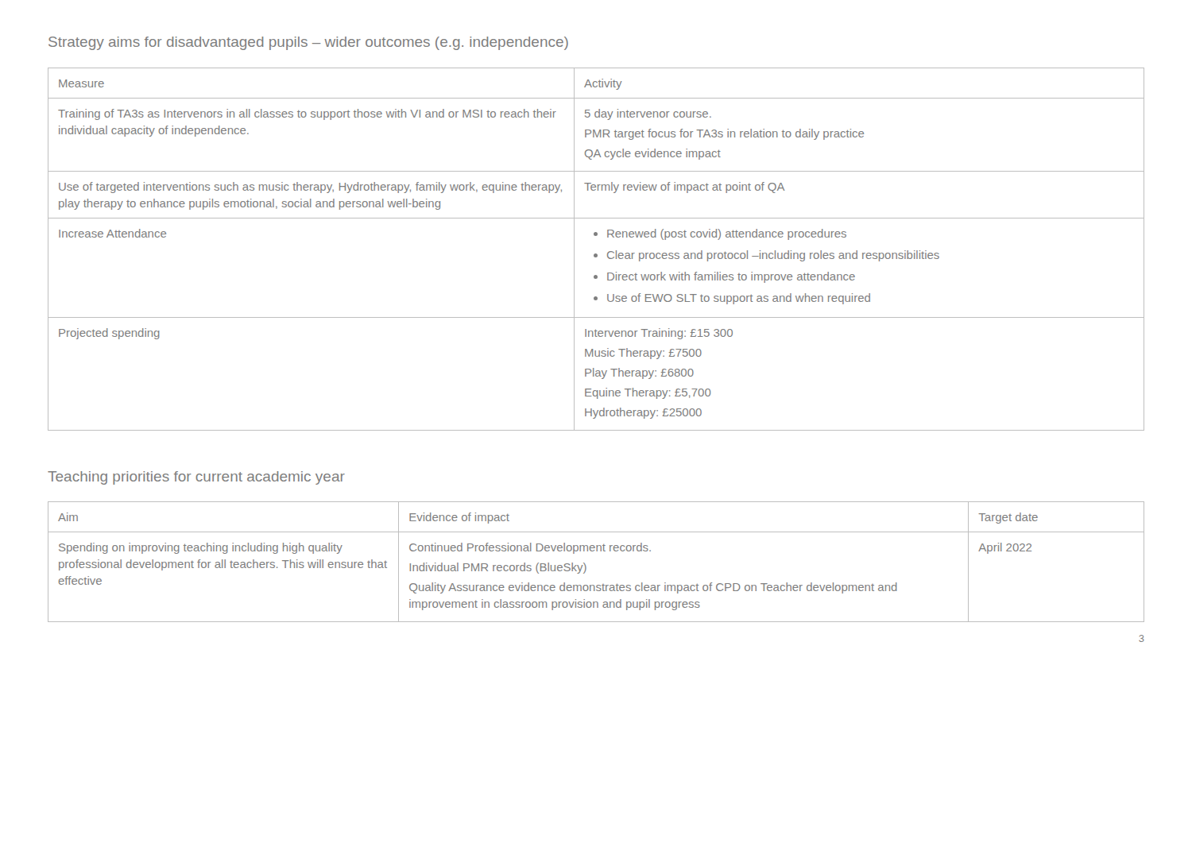Strategy aims for disadvantaged pupils – wider outcomes (e.g. independence)
| Measure | Activity |
| --- | --- |
| Training of TA3s as Intervenors in all classes to support those with VI and or MSI to reach their individual capacity of independence. | 5 day intervenor course. PMR target focus for TA3s in relation to daily practice QA cycle evidence impact |
| Use of targeted interventions such as music therapy, Hydrotherapy, family work, equine therapy, play therapy to enhance pupils emotional, social and personal well-being | Termly review of impact at point of QA |
| Increase Attendance | Renewed (post covid) attendance procedures Clear process and protocol –including roles and responsibilities Direct work with families to improve attendance Use of EWO SLT to support as and when required |
| Projected spending | Intervenor Training: £15 300 Music Therapy: £7500 Play Therapy: £6800 Equine Therapy: £5,700 Hydrotherapy: £25000 |
Teaching priorities for current academic year
| Aim | Evidence of impact | Target date |
| --- | --- | --- |
| Spending on improving teaching including high quality professional development for all teachers. This will ensure that effective | Continued Professional Development records. Individual PMR records (BlueSky) Quality Assurance evidence demonstrates clear impact of CPD on Teacher development and improvement in classroom provision and pupil progress | April 2022 |
3